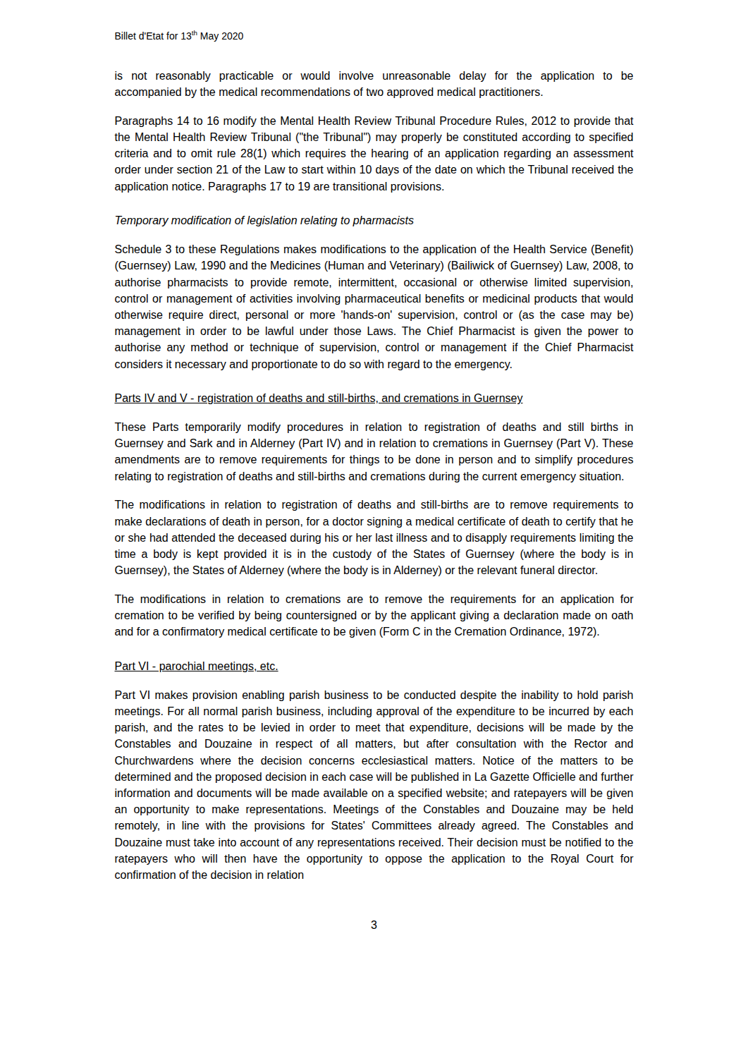Billet d'Etat for 13th May 2020
is not reasonably practicable or would involve unreasonable delay for the application to be accompanied by the medical recommendations of two approved medical practitioners.
Paragraphs 14 to 16 modify the Mental Health Review Tribunal Procedure Rules, 2012 to provide that the Mental Health Review Tribunal ("the Tribunal") may properly be constituted according to specified criteria and to omit rule 28(1) which requires the hearing of an application regarding an assessment order under section 21 of the Law to start within 10 days of the date on which the Tribunal received the application notice. Paragraphs 17 to 19 are transitional provisions.
Temporary modification of legislation relating to pharmacists
Schedule 3 to these Regulations makes modifications to the application of the Health Service (Benefit) (Guernsey) Law, 1990 and the Medicines (Human and Veterinary) (Bailiwick of Guernsey) Law, 2008, to authorise pharmacists to provide remote, intermittent, occasional or otherwise limited supervision, control or management of activities involving pharmaceutical benefits or medicinal products that would otherwise require direct, personal or more 'hands-on' supervision, control or (as the case may be) management in order to be lawful under those Laws. The Chief Pharmacist is given the power to authorise any method or technique of supervision, control or management if the Chief Pharmacist considers it necessary and proportionate to do so with regard to the emergency.
Parts IV and V - registration of deaths and still-births, and cremations in Guernsey
These Parts temporarily modify procedures in relation to registration of deaths and still births in Guernsey and Sark and in Alderney (Part IV) and in relation to cremations in Guernsey (Part V). These amendments are to remove requirements for things to be done in person and to simplify procedures relating to registration of deaths and still-births and cremations during the current emergency situation.
The modifications in relation to registration of deaths and still-births are to remove requirements to make declarations of death in person, for a doctor signing a medical certificate of death to certify that he or she had attended the deceased during his or her last illness and to disapply requirements limiting the time a body is kept provided it is in the custody of the States of Guernsey (where the body is in Guernsey), the States of Alderney (where the body is in Alderney) or the relevant funeral director.
The modifications in relation to cremations are to remove the requirements for an application for cremation to be verified by being countersigned or by the applicant giving a declaration made on oath and for a confirmatory medical certificate to be given (Form C in the Cremation Ordinance, 1972).
Part VI - parochial meetings, etc.
Part VI makes provision enabling parish business to be conducted despite the inability to hold parish meetings. For all normal parish business, including approval of the expenditure to be incurred by each parish, and the rates to be levied in order to meet that expenditure, decisions will be made by the Constables and Douzaine in respect of all matters, but after consultation with the Rector and Churchwardens where the decision concerns ecclesiastical matters. Notice of the matters to be determined and the proposed decision in each case will be published in La Gazette Officielle and further information and documents will be made available on a specified website; and ratepayers will be given an opportunity to make representations. Meetings of the Constables and Douzaine may be held remotely, in line with the provisions for States' Committees already agreed. The Constables and Douzaine must take into account of any representations received. Their decision must be notified to the ratepayers who will then have the opportunity to oppose the application to the Royal Court for confirmation of the decision in relation
3